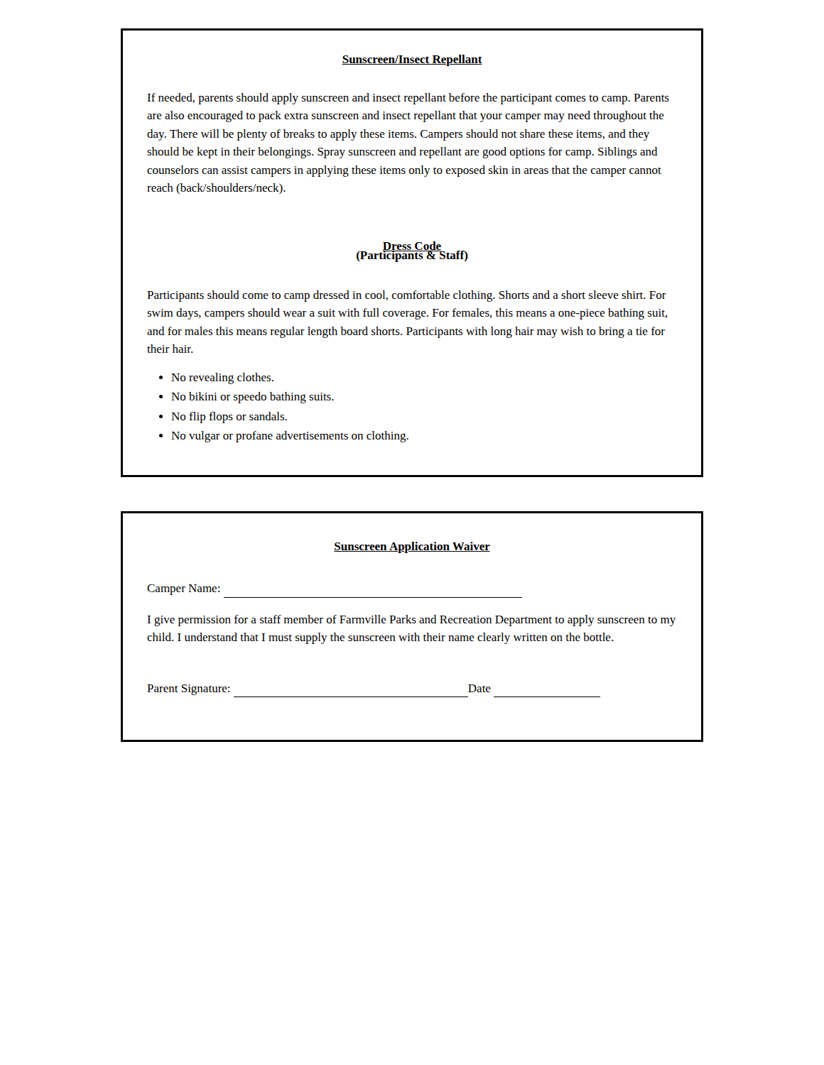Sunscreen/Insect Repellant
If needed, parents should apply sunscreen and insect repellant before the participant comes to camp. Parents are also encouraged to pack extra sunscreen and insect repellant that your camper may need throughout the day. There will be plenty of breaks to apply these items. Campers should not share these items, and they should be kept in their belongings. Spray sunscreen and repellant are good options for camp. Siblings and counselors can assist campers in applying these items only to exposed skin in areas that the camper cannot reach (back/shoulders/neck).
Dress Code
(Participants & Staff)
Participants should come to camp dressed in cool, comfortable clothing. Shorts and a short sleeve shirt. For swim days, campers should wear a suit with full coverage. For females, this means a one-piece bathing suit, and for males this means regular length board shorts. Participants with long hair may wish to bring a tie for their hair.
No revealing clothes.
No bikini or speedo bathing suits.
No flip flops or sandals.
No vulgar or profane advertisements on clothing.
Sunscreen Application Waiver
Camper Name:
I give permission for a staff member of Farmville Parks and Recreation Department to apply sunscreen to my child. I understand that I must supply the sunscreen with their name clearly written on the bottle.
Parent Signature: Date